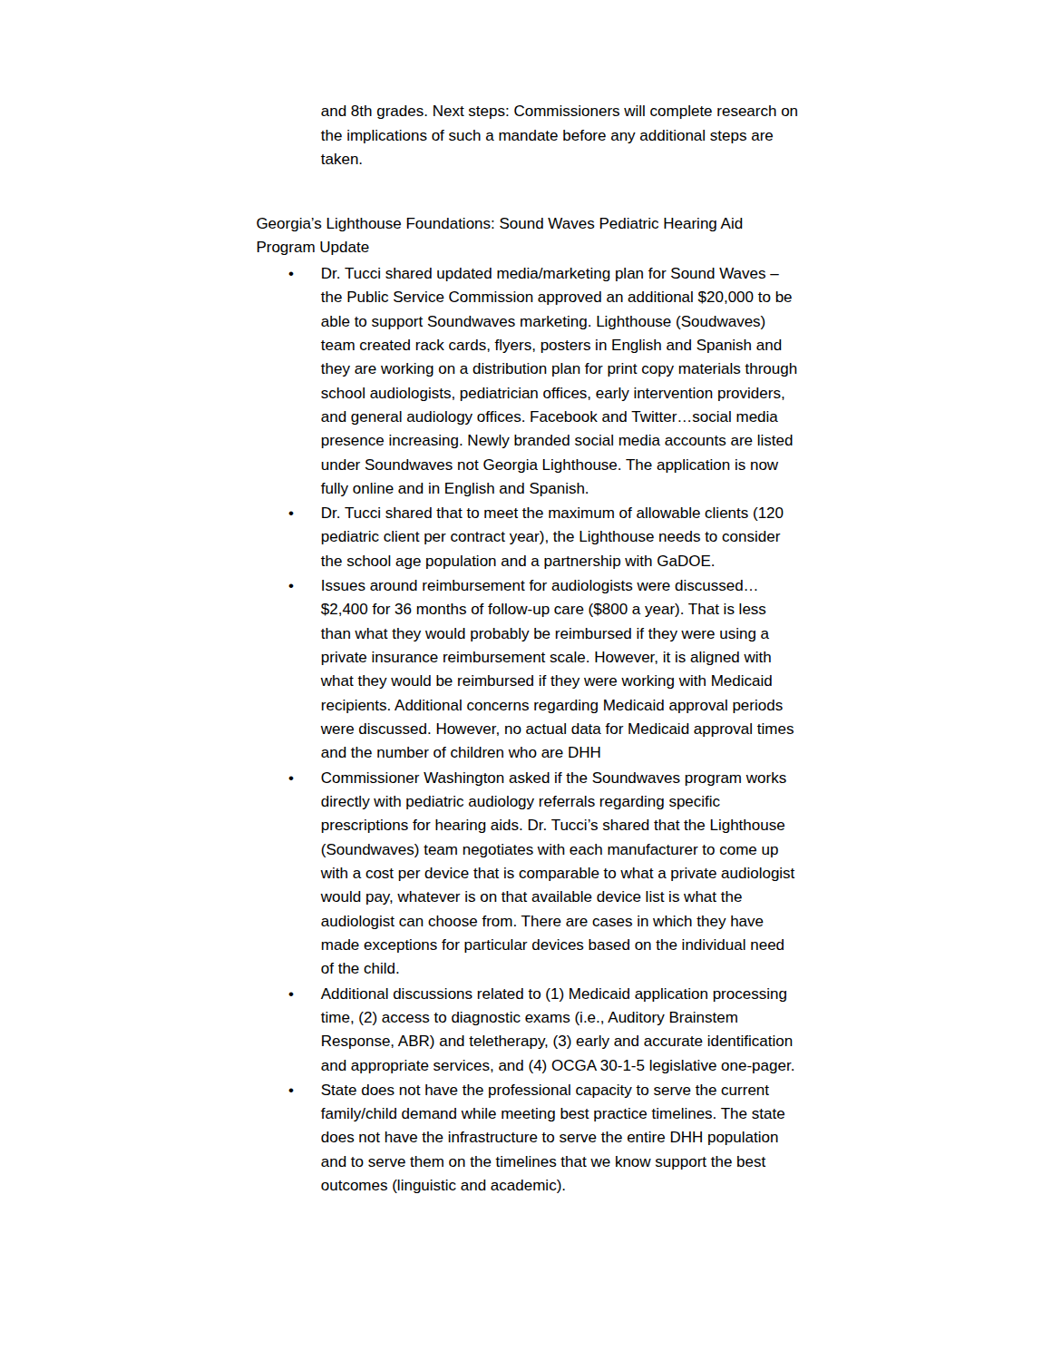and 8th grades. Next steps: Commissioners will complete research on the implications of such a mandate before any additional steps are taken.
Georgia’s Lighthouse Foundations: Sound Waves Pediatric Hearing Aid Program Update
Dr. Tucci shared updated media/marketing plan for Sound Waves – the Public Service Commission approved an additional $20,000 to be able to support Soundwaves marketing. Lighthouse (Soudwaves) team created rack cards, flyers, posters in English and Spanish and they are working on a distribution plan for print copy materials through school audiologists, pediatrician offices, early intervention providers, and general audiology offices. Facebook and Twitter…social media presence increasing. Newly branded social media accounts are listed under Soundwaves not Georgia Lighthouse. The application is now fully online and in English and Spanish.
Dr. Tucci shared that to meet the maximum of allowable clients (120 pediatric client per contract year), the Lighthouse needs to consider the school age population and a partnership with GaDOE.
Issues around reimbursement for audiologists were discussed…$2,400 for 36 months of follow-up care ($800 a year). That is less than what they would probably be reimbursed if they were using a private insurance reimbursement scale. However, it is aligned with what they would be reimbursed if they were working with Medicaid recipients. Additional concerns regarding Medicaid approval periods were discussed. However, no actual data for Medicaid approval times and the number of children who are DHH
Commissioner Washington asked if the Soundwaves program works directly with pediatric audiology referrals regarding specific prescriptions for hearing aids. Dr. Tucci’s shared that the Lighthouse (Soundwaves) team negotiates with each manufacturer to come up with a cost per device that is comparable to what a private audiologist would pay, whatever is on that available device list is what the audiologist can choose from. There are cases in which they have made exceptions for particular devices based on the individual need of the child.
Additional discussions related to (1) Medicaid application processing time, (2) access to diagnostic exams (i.e., Auditory Brainstem Response, ABR) and teletherapy, (3) early and accurate identification and appropriate services, and (4) OCGA 30-1-5 legislative one-pager.
State does not have the professional capacity to serve the current family/child demand while meeting best practice timelines. The state does not have the infrastructure to serve the entire DHH population and to serve them on the timelines that we know support the best outcomes (linguistic and academic).